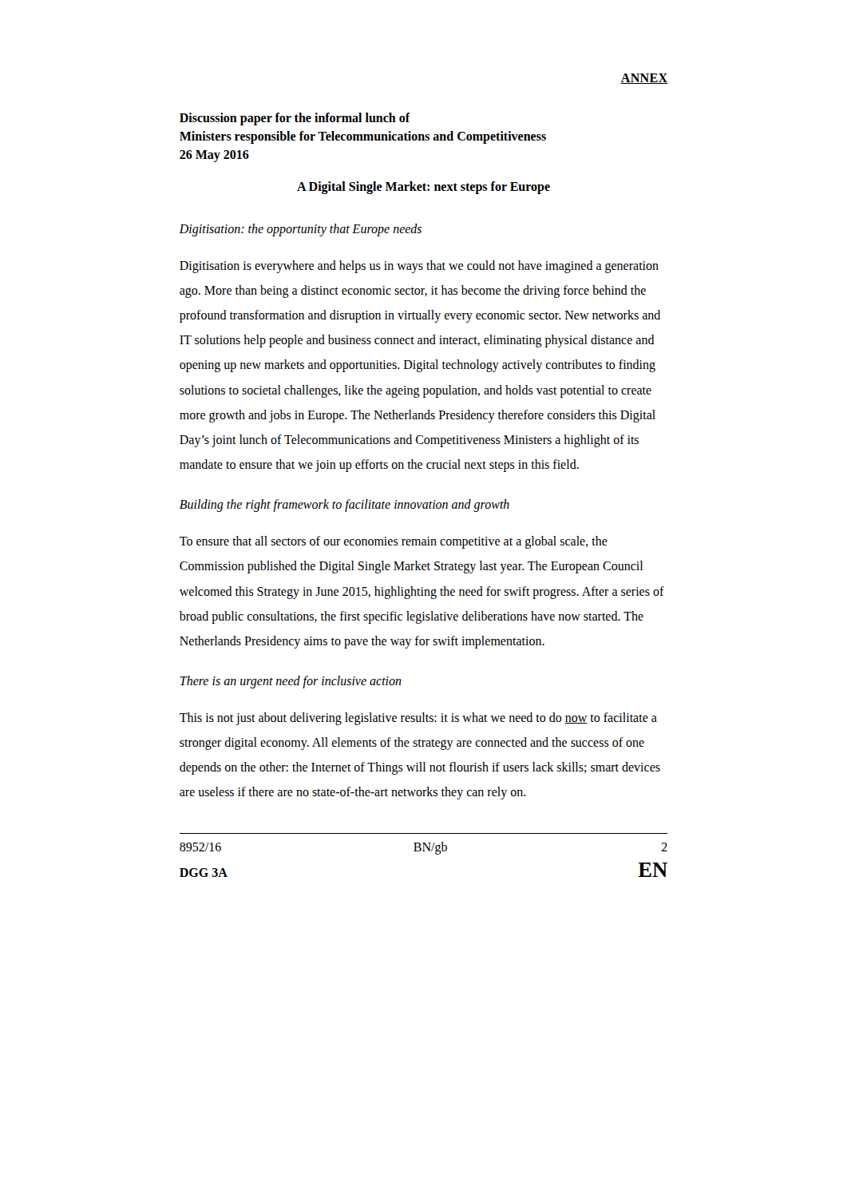ANNEX
Discussion paper for the informal lunch of
Ministers responsible for Telecommunications and Competitiveness
26 May 2016
A Digital Single Market: next steps for Europe
Digitisation: the opportunity that Europe needs
Digitisation is everywhere and helps us in ways that we could not have imagined a generation ago. More than being a distinct economic sector, it has become the driving force behind the profound transformation and disruption in virtually every economic sector. New networks and IT solutions help people and business connect and interact, eliminating physical distance and opening up new markets and opportunities. Digital technology actively contributes to finding solutions to societal challenges, like the ageing population, and holds vast potential to create more growth and jobs in Europe. The Netherlands Presidency therefore considers this Digital Day’s joint lunch of Telecommunications and Competitiveness Ministers a highlight of its mandate to ensure that we join up efforts on the crucial next steps in this field.
Building the right framework to facilitate innovation and growth
To ensure that all sectors of our economies remain competitive at a global scale, the Commission published the Digital Single Market Strategy last year. The European Council welcomed this Strategy in June 2015, highlighting the need for swift progress. After a series of broad public consultations, the first specific legislative deliberations have now started. The Netherlands Presidency aims to pave the way for swift implementation.
There is an urgent need for inclusive action
This is not just about delivering legislative results: it is what we need to do now to facilitate a stronger digital economy. All elements of the strategy are connected and the success of one depends on the other: the Internet of Things will not flourish if users lack skills; smart devices are useless if there are no state-of-the-art networks they can rely on.
8952/16
BN/gb
2
DGG 3A
EN